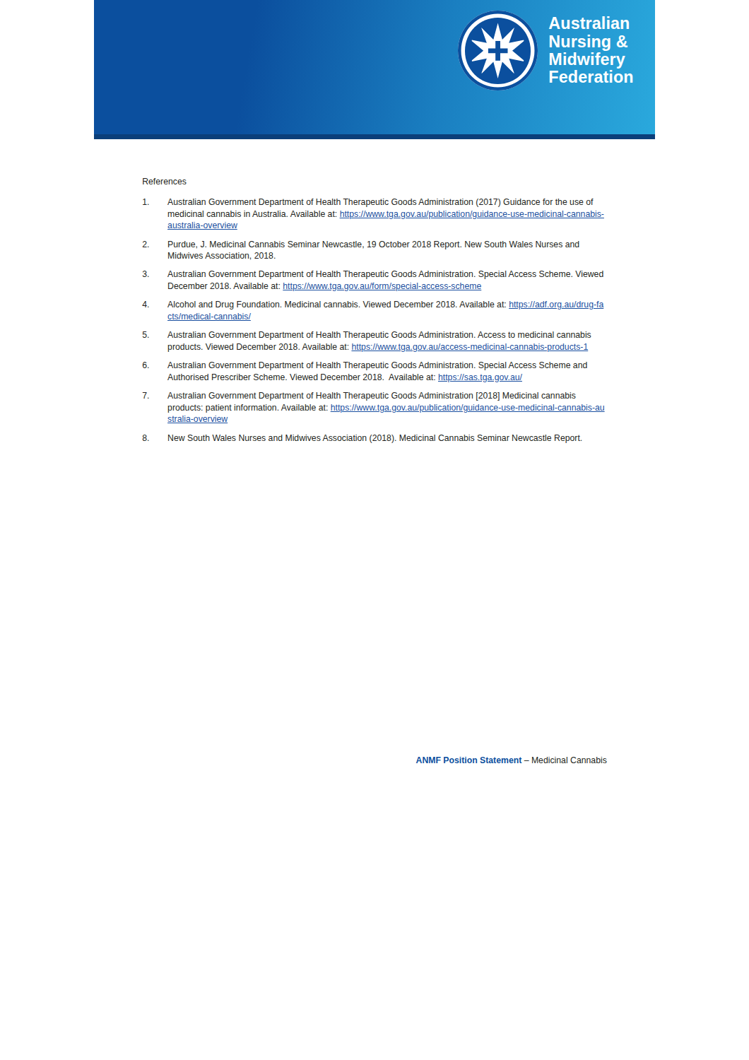Australian
Nursing &
Midwifery
Federation
References
1. Australian Government Department of Health Therapeutic Goods Administration (2017) Guidance for the use of medicinal cannabis in Australia. Available at: https://www.tga.gov.au/publication/guidance-use-medicinal-cannabis-australia-overview
2. Purdue, J. Medicinal Cannabis Seminar Newcastle, 19 October 2018 Report. New South Wales Nurses and Midwives Association, 2018.
3. Australian Government Department of Health Therapeutic Goods Administration. Special Access Scheme. Viewed December 2018. Available at: https://www.tga.gov.au/form/special-access-scheme
4. Alcohol and Drug Foundation. Medicinal cannabis. Viewed December 2018. Available at: https://adf.org.au/drug-facts/medical-cannabis/
5. Australian Government Department of Health Therapeutic Goods Administration. Access to medicinal cannabis products. Viewed December 2018. Available at: https://www.tga.gov.au/access-medicinal-cannabis-products-1
6. Australian Government Department of Health Therapeutic Goods Administration. Special Access Scheme and Authorised Prescriber Scheme. Viewed December 2018. Available at: https://sas.tga.gov.au/
7. Australian Government Department of Health Therapeutic Goods Administration [2018] Medicinal cannabis products: patient information. Available at: https://www.tga.gov.au/publication/guidance-use-medicinal-cannabis-australia-overview
8. New South Wales Nurses and Midwives Association (2018). Medicinal Cannabis Seminar Newcastle Report.
ANMF Position Statement – Medicinal Cannabis